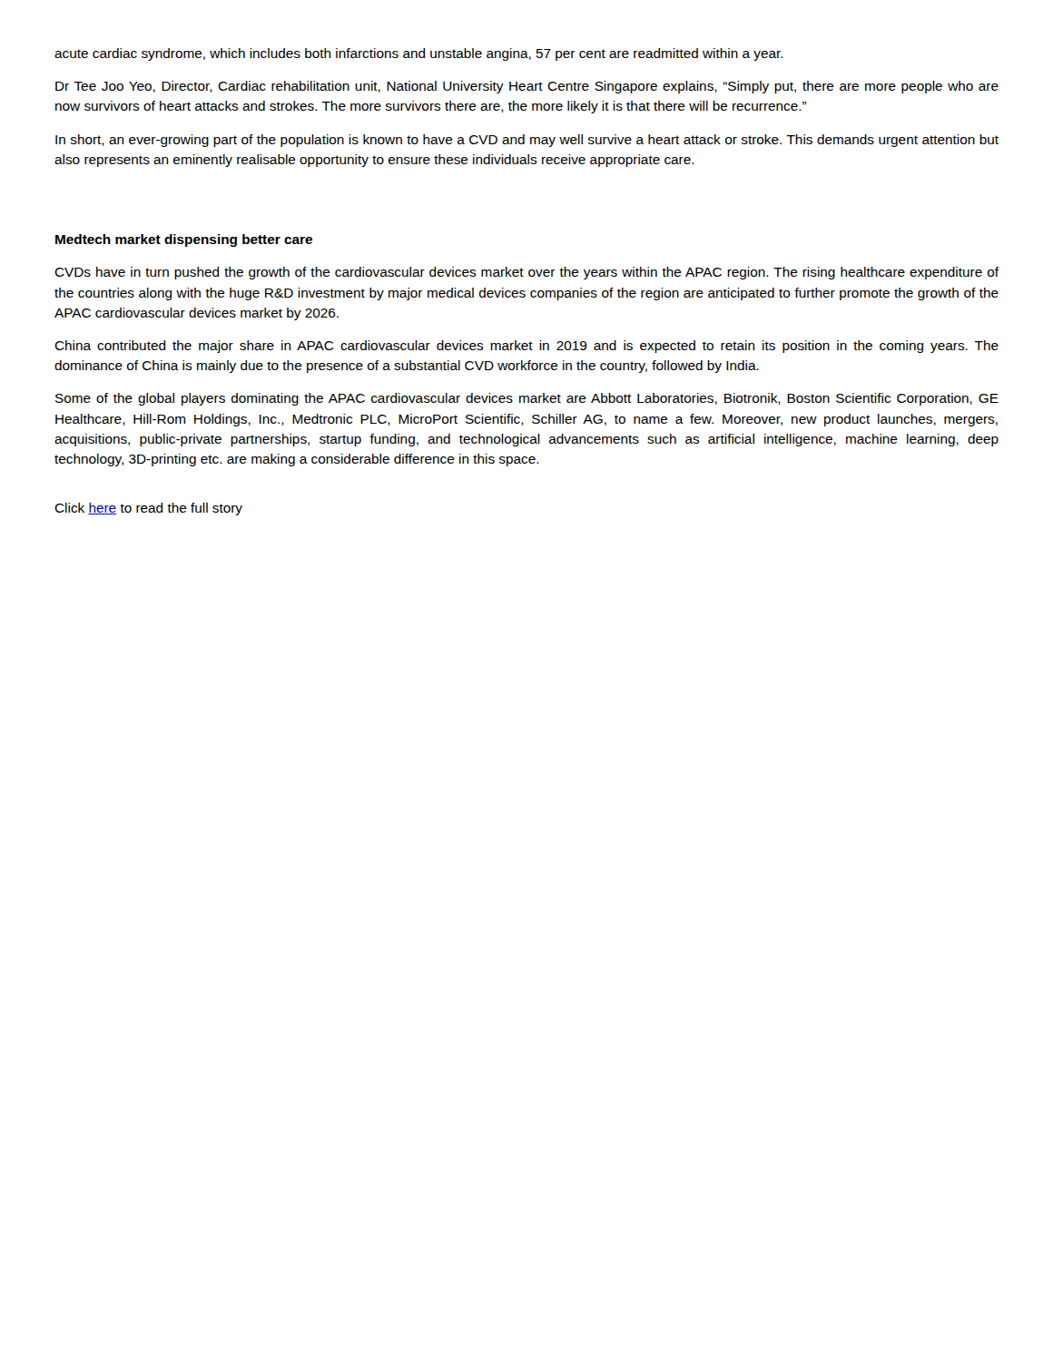acute cardiac syndrome, which includes both infarctions and unstable angina, 57 per cent are readmitted within a year.
Dr Tee Joo Yeo, Director, Cardiac rehabilitation unit, National University Heart Centre Singapore explains, “Simply put, there are more people who are now survivors of heart attacks and strokes. The more survivors there are, the more likely it is that there will be recurrence.”
In short, an ever-growing part of the population is known to have a CVD and may well survive a heart attack or stroke. This demands urgent attention but also represents an eminently realisable opportunity to ensure these individuals receive appropriate care.
Medtech market dispensing better care
CVDs have in turn pushed the growth of the cardiovascular devices market over the years within the APAC region. The rising healthcare expenditure of the countries along with the huge R&D investment by major medical devices companies of the region are anticipated to further promote the growth of the APAC cardiovascular devices market by 2026.
China contributed the major share in APAC cardiovascular devices market in 2019 and is expected to retain its position in the coming years. The dominance of China is mainly due to the presence of a substantial CVD workforce in the country, followed by India.
Some of the global players dominating the APAC cardiovascular devices market are Abbott Laboratories, Biotronik, Boston Scientific Corporation, GE Healthcare, Hill-Rom Holdings, Inc., Medtronic PLC, MicroPort Scientific, Schiller AG, to name a few. Moreover, new product launches, mergers, acquisitions, public-private partnerships, startup funding, and technological advancements such as artificial intelligence, machine learning, deep technology, 3D-printing etc. are making a considerable difference in this space.
Click here to read the full story